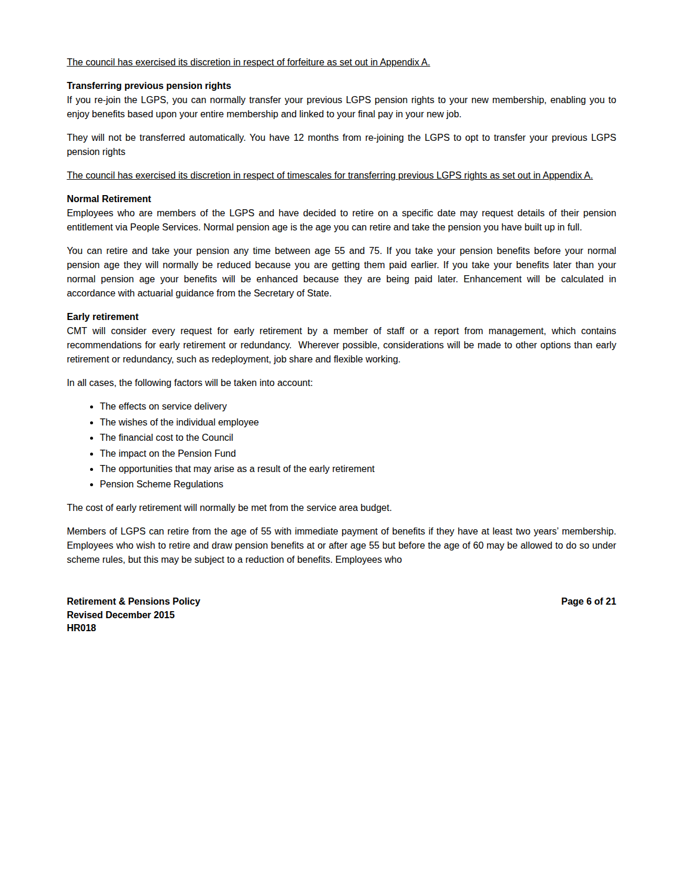The council has exercised its discretion in respect of forfeiture as set out in Appendix A.
Transferring previous pension rights
If you re-join the LGPS, you can normally transfer your previous LGPS pension rights to your new membership, enabling you to enjoy benefits based upon your entire membership and linked to your final pay in your new job.
They will not be transferred automatically. You have 12 months from re-joining the LGPS to opt to transfer your previous LGPS pension rights
The council has exercised its discretion in respect of timescales for transferring previous LGPS rights as set out in Appendix A.
Normal Retirement
Employees who are members of the LGPS and have decided to retire on a specific date may request details of their pension entitlement via People Services. Normal pension age is the age you can retire and take the pension you have built up in full.
You can retire and take your pension any time between age 55 and 75. If you take your pension benefits before your normal pension age they will normally be reduced because you are getting them paid earlier. If you take your benefits later than your normal pension age your benefits will be enhanced because they are being paid later. Enhancement will be calculated in accordance with actuarial guidance from the Secretary of State.
Early retirement
CMT will consider every request for early retirement by a member of staff or a report from management, which contains recommendations for early retirement or redundancy. Wherever possible, considerations will be made to other options than early retirement or redundancy, such as redeployment, job share and flexible working.
In all cases, the following factors will be taken into account:
The effects on service delivery
The wishes of the individual employee
The financial cost to the Council
The impact on the Pension Fund
The opportunities that may arise as a result of the early retirement
Pension Scheme Regulations
The cost of early retirement will normally be met from the service area budget.
Members of LGPS can retire from the age of 55 with immediate payment of benefits if they have at least two years’ membership. Employees who wish to retire and draw pension benefits at or after age 55 but before the age of 60 may be allowed to do so under scheme rules, but this may be subject to a reduction of benefits. Employees who
Page 6 of 21 Retirement & Pensions Policy
Revised December 2015
HR018